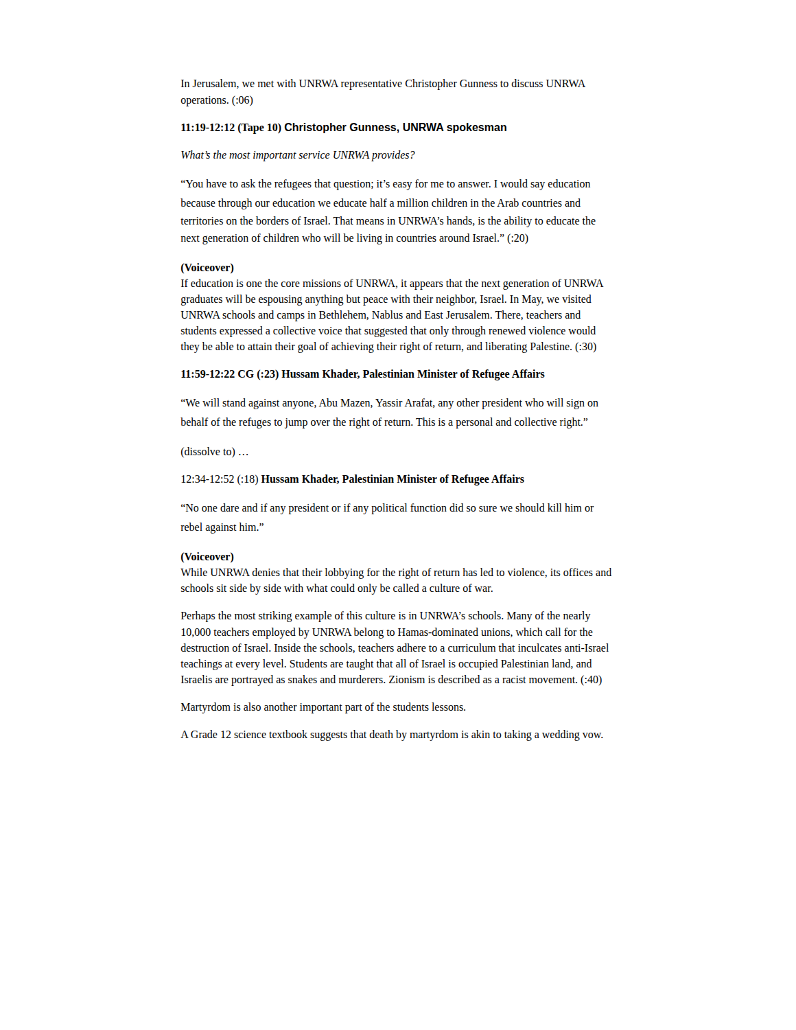In Jerusalem, we met with UNRWA representative Christopher Gunness to discuss UNRWA operations. (:06)
11:19-12:12 (Tape 10) Christopher Gunness, UNRWA spokesman
What’s the most important service UNRWA provides?
“You have to ask the refugees that question; it’s easy for me to answer. I would say education because through our education we educate half a million children in the Arab countries and territories on the borders of Israel. That means in UNRWA’s hands, is the ability to educate the next generation of children who will be living in countries around Israel.” (:20)
(Voiceover)
If education is one the core missions of UNRWA, it appears that the next generation of UNRWA graduates will be espousing anything but peace with their neighbor, Israel. In May, we visited UNRWA schools and camps in Bethlehem, Nablus and East Jerusalem. There, teachers and students expressed a collective voice that suggested that only through renewed violence would they be able to attain their goal of achieving their right of return, and liberating Palestine. (:30)
11:59-12:22 CG (:23) Hussam Khader, Palestinian Minister of Refugee Affairs
“We will stand against anyone, Abu Mazen, Yassir Arafat, any other president who will sign on behalf of the refuges to jump over the right of return. This is a personal and collective right.”
(dissolve to) …
12:34-12:52 (:18) Hussam Khader, Palestinian Minister of Refugee Affairs
“No one dare and if any president or if any political function did so sure we should kill him or rebel against him.”
(Voiceover)
While UNRWA denies that their lobbying for the right of return has led to violence, its offices and schools sit side by side with what could only be called a culture of war.
Perhaps the most striking example of this culture is in UNRWA’s schools. Many of the nearly 10,000 teachers employed by UNRWA belong to Hamas-dominated unions, which call for the destruction of Israel. Inside the schools, teachers adhere to a curriculum that inculcates anti-Israel teachings at every level. Students are taught that all of Israel is occupied Palestinian land, and Israelis are portrayed as snakes and murderers. Zionism is described as a racist movement. (:40)
Martyrdom is also another important part of the students lessons.
A Grade 12 science textbook suggests that death by martyrdom is akin to taking a wedding vow.